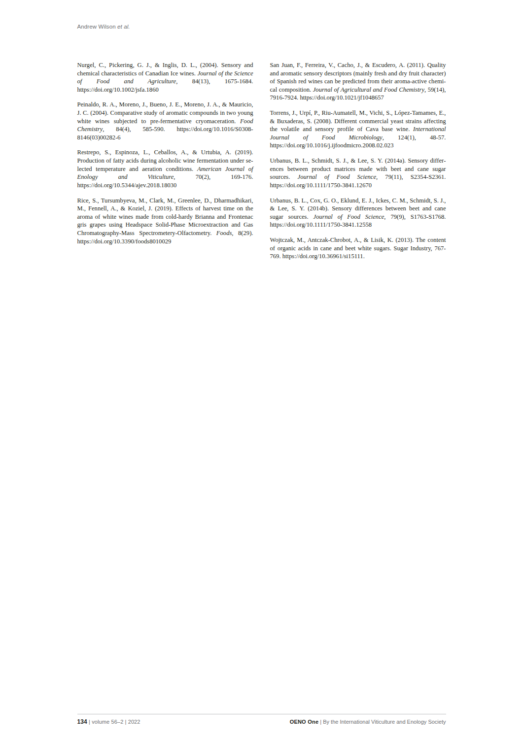Andrew Wilson et al.
Nurgel, C., Pickering, G. J., & Inglis, D. L., (2004). Sensory and chemical characteristics of Canadian Ice wines. Journal of the Science of Food and Agriculture, 84(13), 1675-1684. https://doi.org/10.1002/jsfa.1860
Peinaldo, R. A., Moreno, J., Bueno, J. E., Moreno, J. A., & Mauricio, J. C. (2004). Comparative study of aromatic compounds in two young white wines subjected to pre-fermentative cryomaceration. Food Chemistry, 84(4), 585-590. https://doi.org/10.1016/S0308-8146(03)00282-6
Restrepo, S., Espinoza, L., Ceballos, A., & Urtubia, A. (2019). Production of fatty acids during alcoholic wine fermentation under selected temperature and aeration conditions. American Journal of Enology and Viticulture, 70(2), 169-176. https://doi.org/10.5344/ajev.2018.18030
Rice, S., Tursumbyeva, M., Clark, M., Greenlee, D., Dharmadhikari, M., Fennell, A., & Koziel, J. (2019). Effects of harvest time on the aroma of white wines made from cold-hardy Brianna and Frontenac gris grapes using Headspace Solid-Phase Microextraction and Gas Chromatography-Mass Spectrometery-Olfactometry. Foods, 8(29). https://doi.org/10.3390/foods8010029
San Juan, F., Ferreira, V., Cacho, J., & Escudero, A. (2011). Quality and aromatic sensory descriptors (mainly fresh and dry fruit character) of Spanish red wines can be predicted from their aroma-active chemical composition. Journal of Agricultural and Food Chemistry, 59(14), 7916-7924. https://doi.org/10.1021/jf1048657
Torrens, J., Urpí, P., Riu-Aumatell, M., Vichi, S., López-Tamames, E., & Buxaderas, S. (2008). Different commercial yeast strains affecting the volatile and sensory profile of Cava base wine. International Journal of Food Microbiology, 124(1), 48-57. https://doi.org/10.1016/j.ijfoodmicro.2008.02.023
Urbanus, B. L., Schmidt, S. J., & Lee, S. Y. (2014a). Sensory differences between product matrices made with beet and cane sugar sources. Journal of Food Science, 79(11), S2354-S2361. https://doi.org/10.1111/1750-3841.12670
Urbanus, B. L., Cox, G. O., Eklund, E. J., Ickes, C. M., Schmidt, S. J., & Lee, S. Y. (2014b). Sensory differences between beet and cane sugar sources. Journal of Food Science, 79(9), S1763-S1768. https://doi.org/10.1111/1750-3841.12558
Wojtczak, M., Antczak-Chrobot, A., & Lisik, K. (2013). The content of organic acids in cane and beet white sugars. Sugar Industry, 767-769. https://doi.org/10.36961/si15111.
134 | volume 56–2 | 2022
OENO One | By the International Viticulture and Enology Society